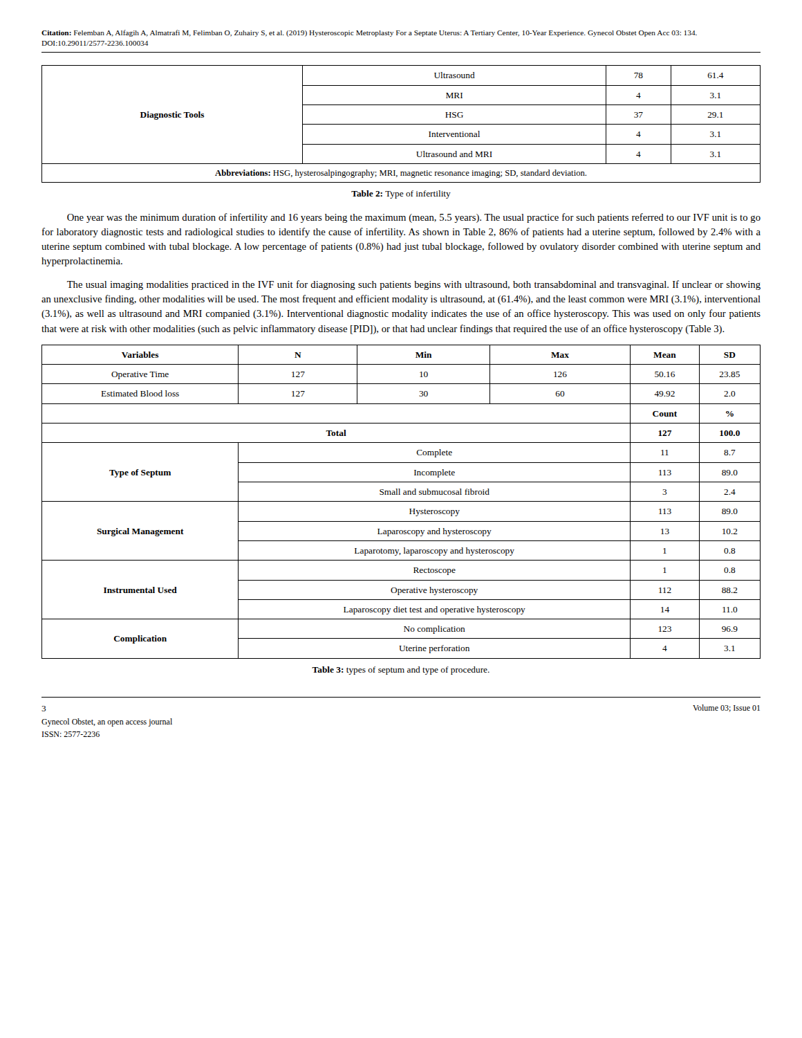Citation: Felemban A, Alfagih A, Almatrafi M, Felimban O, Zuhairy S, et al. (2019) Hysteroscopic Metroplasty For a Septate Uterus: A Tertiary Center, 10-Year Experience. Gynecol Obstet Open Acc 03: 134. DOI:10.29011/2577-2236.100034
| Diagnostic Tools | Ultrasound | 78 | 61.4 |
| MRI | 4 | 3.1 |
| HSG | 37 | 29.1 |
| Interventional | 4 | 3.1 |
| Ultrasound and MRI | 4 | 3.1 |
| Abbreviations: HSG, hysterosalpingography; MRI, magnetic resonance imaging; SD, standard deviation. |
Table 2: Type of infertility
One year was the minimum duration of infertility and 16 years being the maximum (mean, 5.5 years). The usual practice for such patients referred to our IVF unit is to go for laboratory diagnostic tests and radiological studies to identify the cause of infertility. As shown in Table 2, 86% of patients had a uterine septum, followed by 2.4% with a uterine septum combined with tubal blockage. A low percentage of patients (0.8%) had just tubal blockage, followed by ovulatory disorder combined with uterine septum and hyperprolactinemia.
The usual imaging modalities practiced in the IVF unit for diagnosing such patients begins with ultrasound, both transabdominal and transvaginal. If unclear or showing an unexclusive finding, other modalities will be used. The most frequent and efficient modality is ultrasound, at (61.4%), and the least common were MRI (3.1%), interventional (3.1%), as well as ultrasound and MRI companied (3.1%). Interventional diagnostic modality indicates the use of an office hysteroscopy. This was used on only four patients that were at risk with other modalities (such as pelvic inflammatory disease [PID]), or that had unclear findings that required the use of an office hysteroscopy (Table 3).
| Variables | N | Min | Max | Mean | SD |
| --- | --- | --- | --- | --- | --- |
| Operative Time | 127 | 10 | 126 | 50.16 | 23.85 |
| Estimated Blood loss | 127 | 30 | 60 | 49.92 | 2.0 |
| | Count | % |
| Total | 127 | 100.0 |
| Type of Septum | Complete | 11 | 8.7 |
| Incomplete | 113 | 89.0 |
| Small and submucosal fibroid | 3 | 2.4 |
| Surgical Management | Hysteroscopy | 113 | 89.0 |
| Laparoscopy and hysteroscopy | 13 | 10.2 |
| Laparotomy, laparoscopy and hysteroscopy | 1 | 0.8 |
| Instrumental Used | Rectoscope | 1 | 0.8 |
| Operative hysteroscopy | 112 | 88.2 |
| Laparoscopy diet test and operative hysteroscopy | 14 | 11.0 |
| Complication | No complication | 123 | 96.9 |
| Uterine perforation | 4 | 3.1 |
Table 3: types of septum and type of procedure.
3
Gynecol Obstet, an open access journal
ISSN: 2577-2236
Volume 03; Issue 01